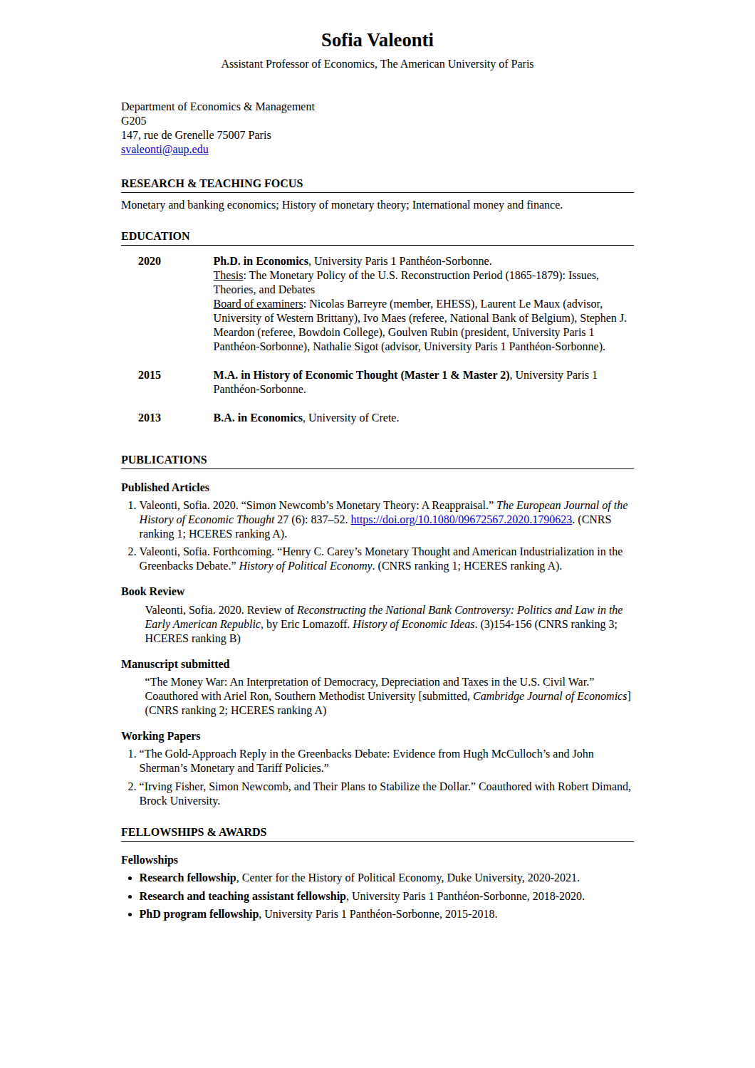Sofia Valeonti
Assistant Professor of Economics, The American University of Paris
Department of Economics & Management
G205
147, rue de Grenelle 75007 Paris
svaleonti@aup.edu
RESEARCH & TEACHING FOCUS
Monetary and banking economics; History of monetary theory; International money and finance.
EDUCATION
| 2020 | Ph.D. in Economics , University Paris 1 Panthéon-Sorbonne. Thesis : The Monetary Policy of the U.S. Reconstruction Period (1865-1879): Issues, Theories, and Debates Board of examiners : Nicolas Barreyre (member, EHESS), Laurent Le Maux (advisor, University of Western Brittany), Ivo Maes (referee, National Bank of Belgium), Stephen J. Meardon (referee, Bowdoin College), Goulven Rubin (president, University Paris 1 Panthéon-Sorbonne), Nathalie Sigot (advisor, University Paris 1 Panthéon-Sorbonne). |
| 2015 | M.A. in History of Economic Thought (Master 1 & Master 2) , University Paris 1 Panthéon-Sorbonne. |
| 2013 | B.A. in Economics , University of Crete. |
PUBLICATIONS
Published Articles
Valeonti, Sofia. 2020. “Simon Newcomb’s Monetary Theory: A Reappraisal.” The European Journal of the History of Economic Thought 27 (6): 837–52. https://doi.org/10.1080/09672567.2020.1790623. (CNRS ranking 1; HCERES ranking A).
Valeonti, Sofia. Forthcoming. “Henry C. Carey’s Monetary Thought and American Industrialization in the Greenbacks Debate.” History of Political Economy. (CNRS ranking 1; HCERES ranking A).
Book Review
Valeonti, Sofia. 2020. Review of Reconstructing the National Bank Controversy: Politics and Law in the Early American Republic, by Eric Lomazoff. History of Economic Ideas. (3)154-156 (CNRS ranking 3; HCERES ranking B)
Manuscript submitted
“The Money War: An Interpretation of Democracy, Depreciation and Taxes in the U.S. Civil War.” Coauthored with Ariel Ron, Southern Methodist University [submitted, Cambridge Journal of Economics] (CNRS ranking 2; HCERES ranking A)
Working Papers
“The Gold-Approach Reply in the Greenbacks Debate: Evidence from Hugh McCulloch’s and John Sherman’s Monetary and Tariff Policies.”
“Irving Fisher, Simon Newcomb, and Their Plans to Stabilize the Dollar.” Coauthored with Robert Dimand, Brock University.
FELLOWSHIPS & AWARDS
Fellowships
Research fellowship, Center for the History of Political Economy, Duke University, 2020-2021.
Research and teaching assistant fellowship, University Paris 1 Panthéon-Sorbonne, 2018-2020.
PhD program fellowship, University Paris 1 Panthéon-Sorbonne, 2015-2018.